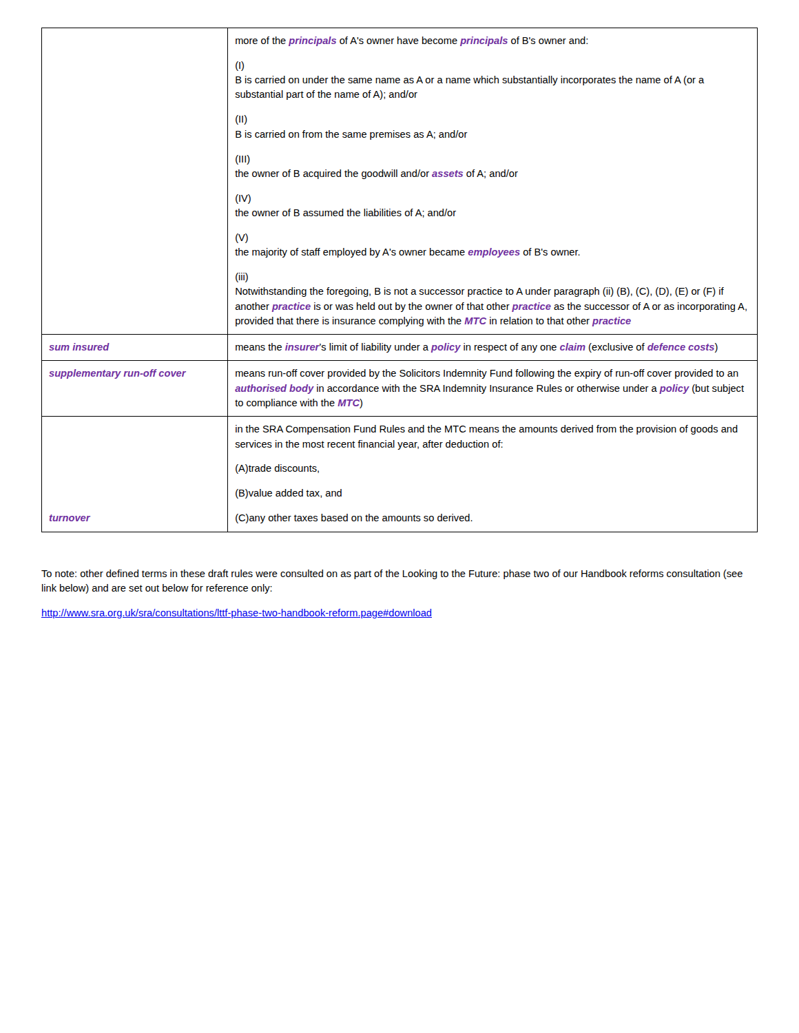| | more of the principals of A's owner have become principals of B's owner and: (I) B is carried on under the same name as A or a name which substantially incorporates the name of A (or a substantial part of the name of A); and/or (II) B is carried on from the same premises as A; and/or (III) the owner of B acquired the goodwill and/or assets of A; and/or (IV) the owner of B assumed the liabilities of A; and/or (V) the majority of staff employed by A's owner became employees of B's owner. (iii) Notwithstanding the foregoing, B is not a successor practice to A under paragraph (ii) (B), (C), (D), (E) or (F) if another practice is or was held out by the owner of that other practice as the successor of A or as incorporating A, provided that there is insurance complying with the MTC in relation to that other practice |
| sum insured | means the insurer ’s limit of liability under a policy in respect of any one claim (exclusive of defence costs ) |
| supplementary run-off cover | means run-off cover provided by the Solicitors Indemnity Fund following the expiry of run-off cover provided to an authorised body in accordance with the SRA Indemnity Insurance Rules or otherwise under a policy (but subject to compliance with the MTC ) |
| turnover | in the SRA Compensation Fund Rules and the MTC means the amounts derived from the provision of goods and services in the most recent financial year, after deduction of: (A)trade discounts, (B)value added tax, and (C)any other taxes based on the amounts so derived. |
To note: other defined terms in these draft rules were consulted on as part of the Looking to the Future: phase two of our Handbook reforms consultation (see link below) and are set out below for reference only:
http://www.sra.org.uk/sra/consultations/lttf-phase-two-handbook-reform.page#download